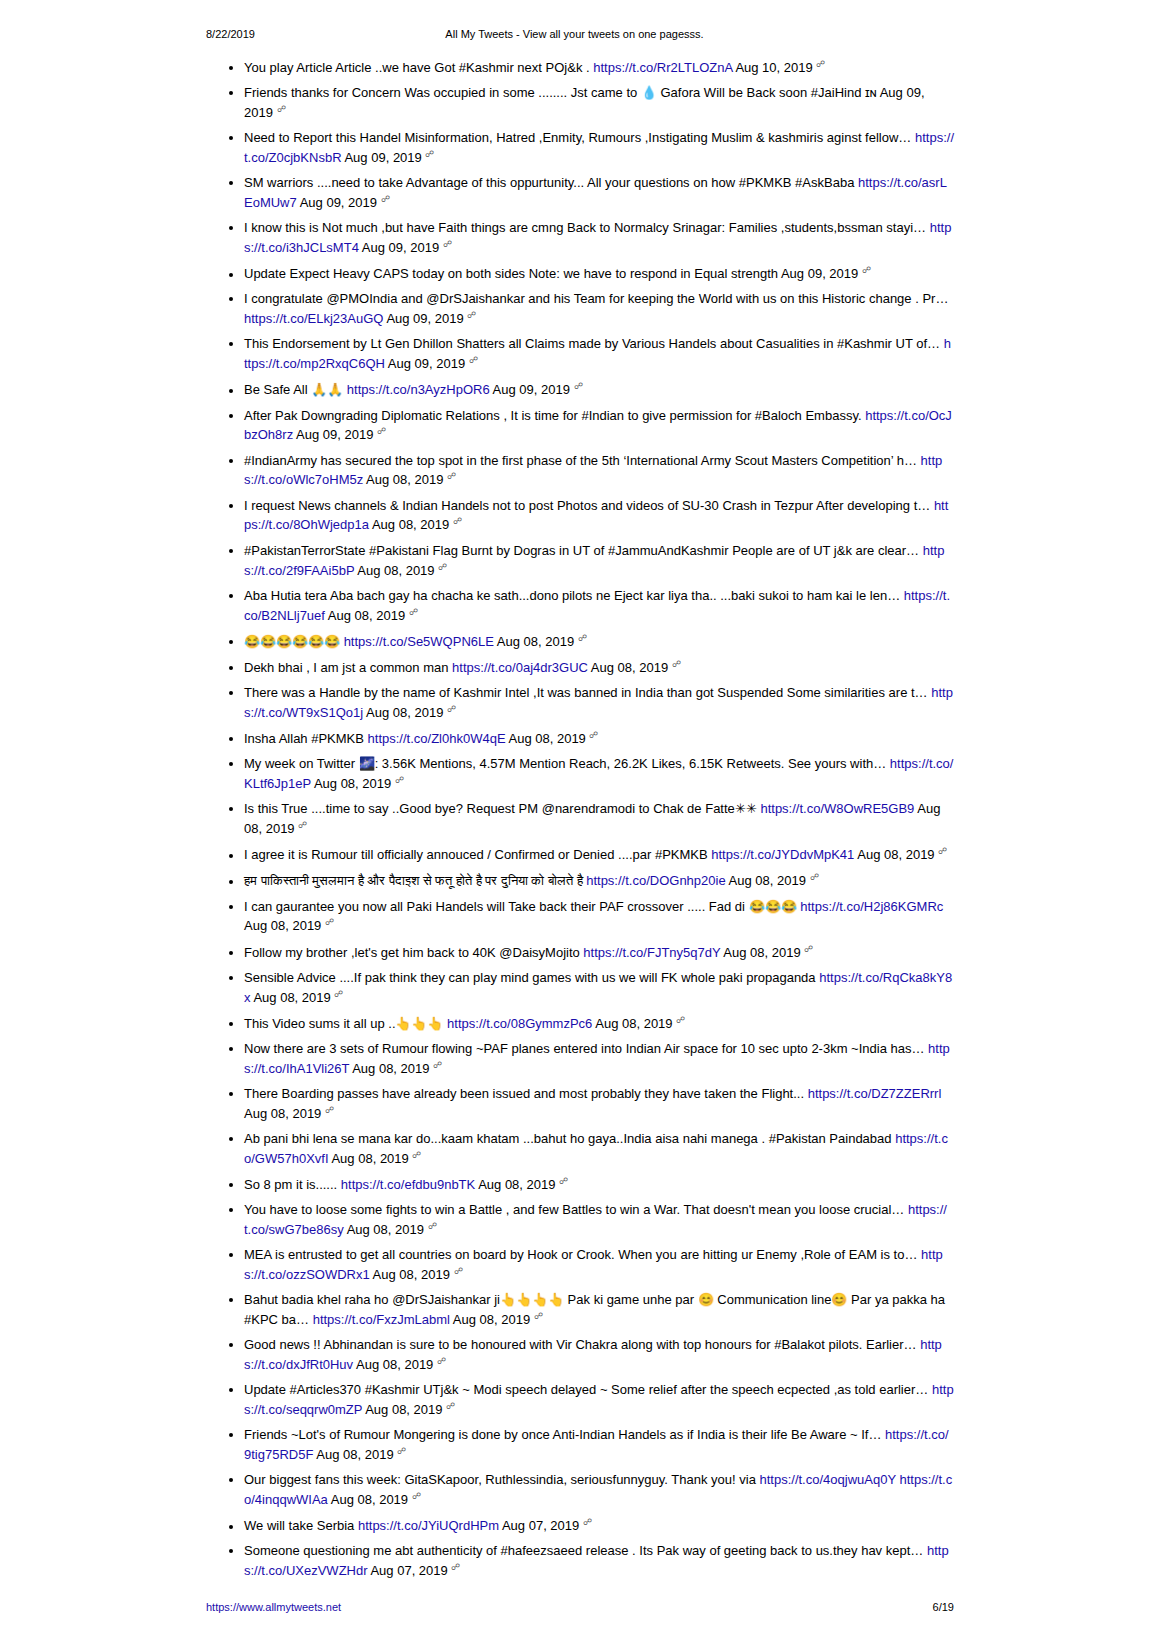8/22/2019
All My Tweets - View all your tweets on one pagesss.
You play Article Article ..we have Got #Kashmir next POj&k . https://t.co/Rr2LTLOZnA Aug 10, 2019 ☍
Friends thanks for Concern Was occupied in some ........ Jst came to 💧 Gafora Will be Back soon #JaiHind ɪɴ Aug 09, 2019 ☍
Need to Report this Handel Misinformation, Hatred ,Enmity, Rumours ,Instigating Muslim & kashmiris aginst fellow… https://t.co/Z0cjbKNsbR Aug 09, 2019 ☍
SM warriors ....need to take Advantage of this oppurtunity... All your questions on how #PKMKB #AskBaba https://t.co/asrLEoMUw7 Aug 09, 2019 ☍
I know this is Not much ,but have Faith things are cmng Back to Normalcy Srinagar: Families ,students,bssman stayi… https://t.co/i3hJCLsMT4 Aug 09, 2019 ☍
Update Expect Heavy CAPS today on both sides Note: we have to respond in Equal strength Aug 09, 2019 ☍
I congratulate @PMOIndia and @DrSJaishankar and his Team for keeping the World with us on this Historic change . Pr… https://t.co/ELkj23AuGQ Aug 09, 2019 ☍
This Endorsement by Lt Gen Dhillon Shatters all Claims made by Various Handels about Casualities in #Kashmir UT of… https://t.co/mp2RxqC6QH Aug 09, 2019 ☍
Be Safe All 🙏🙏 https://t.co/n3AyzHpOR6 Aug 09, 2019 ☍
After Pak Downgrading Diplomatic Relations , It is time for #Indian to give permission for #Baloch Embassy. https://t.co/OcJbzOh8rz Aug 09, 2019 ☍
#IndianArmy has secured the top spot in the first phase of the 5th ‘International Army Scout Masters Competition’ h… https://t.co/oWlc7oHM5z Aug 08, 2019 ☍
I request News channels & Indian Handels not to post Photos and videos of SU-30 Crash in Tezpur After developing t… https://t.co/8OhWjedp1a Aug 08, 2019 ☍
#PakistanTerrorState #Pakistani Flag Burnt by Dogras in UT of #JammuAndKashmir People are of UT j&k are clear… https://t.co/2f9FAAi5bP Aug 08, 2019 ☍
Aba Hutia tera Aba bach gay ha chacha ke sath...dono pilots ne Eject kar liya tha.. ...baki sukoi to ham kai le len… https://t.co/B2NLlj7uef Aug 08, 2019 ☍
😂😂😂😂😂😂 https://t.co/Se5WQPN6LE Aug 08, 2019 ☍
Dekh bhai , I am jst a common man https://t.co/0aj4dr3GUC Aug 08, 2019 ☍
There was a Handle by the name of Kashmir Intel ,It was banned in India than got Suspended Some similarities are t… https://t.co/WT9xS1Qo1j Aug 08, 2019 ☍
Insha Allah #PKMKB https://t.co/Zl0hk0W4qE Aug 08, 2019 ☍
My week on Twitter 🌌: 3.56K Mentions, 4.57M Mention Reach, 26.2K Likes, 6.15K Retweets. See yours with… https://t.co/KLtf6Jp1eP Aug 08, 2019 ☍
Is this True ....time to say ..Good bye? Request PM @narendramodi to Chak de Fatte✳✳ https://t.co/W8OwRE5GB9 Aug 08, 2019 ☍
I agree it is Rumour till officially annouced / Confirmed or Denied ....par #PKMKB https://t.co/JYDdvMpK41 Aug 08, 2019 ☍
हम पाकिस्तानी मुसलमान है और पैदाइश से फतू होते है पर दुनिया को बोलते है https://t.co/DOGnhp20ie Aug 08, 2019 ☍
I can gaurantee you now all Paki Handels will Take back their PAF crossover ..... Fad di 😂😂😂 https://t.co/H2j86KGMRc Aug 08, 2019 ☍
Follow my brother ,let's get him back to 40K @DaisyMojito https://t.co/FJTny5q7dY Aug 08, 2019 ☍
Sensible Advice ....If pak think they can play mind games with us we will FK whole paki propaganda https://t.co/RqCka8kY8x Aug 08, 2019 ☍
This Video sums it all up ..👆👆👆 https://t.co/08GymmzPc6 Aug 08, 2019 ☍
Now there are 3 sets of Rumour flowing ~PAF planes entered into Indian Air space for 10 sec upto 2-3km ~India has… https://t.co/IhA1Vli26T Aug 08, 2019 ☍
There Boarding passes have already been issued and most probably they have taken the Flight... https://t.co/DZ7ZZERrrl Aug 08, 2019 ☍
Ab pani bhi lena se mana kar do...kaam khatam ...bahut ho gaya..India aisa nahi manega . #Pakistan Paindabad https://t.co/GW57h0XvfI Aug 08, 2019 ☍
So 8 pm it is...... https://t.co/efdbu9nbTK Aug 08, 2019 ☍
You have to loose some fights to win a Battle , and few Battles to win a War. That doesn't mean you loose crucial… https://t.co/swG7be86sy Aug 08, 2019 ☍
MEA is entrusted to get all countries on board by Hook or Crook. When you are hitting ur Enemy ,Role of EAM is to… https://t.co/ozzSOWDRx1 Aug 08, 2019 ☍
Bahut badia khel raha ho @DrSJaishankar ji👆👆👆👆 Pak ki game unhe par 😊 Communication line😊 Par ya pakka ha #KPC ba… https://t.co/FxzJmLabml Aug 08, 2019 ☍
Good news !! Abhinandan is sure to be honoured with Vir Chakra along with top honours for #Balakot pilots. Earlier… https://t.co/dxJfRt0Huv Aug 08, 2019 ☍
Update #Articles370 #Kashmir UTj&k ~ Modi speech delayed ~ Some relief after the speech ecpected ,as told earlier… https://t.co/seqqrw0mZP Aug 08, 2019 ☍
Friends ~Lot's of Rumour Mongering is done by once Anti-Indian Handels as if India is their life Be Aware ~ If… https://t.co/9tig75RD5F Aug 08, 2019 ☍
Our biggest fans this week: GitaSKapoor, Ruthlessindia, seriousfunnyguy. Thank you! via https://t.co/4oqjwuAq0Y https://t.co/4inqqwWIAa Aug 08, 2019 ☍
We will take Serbia https://t.co/JYiUQrdHPm Aug 07, 2019 ☍
Someone questioning me abt authenticity of #hafeezsaeed release . Its Pak way of geeting back to us.they hav kept… https://t.co/UXezVWZHdr Aug 07, 2019 ☍
https://www.allmytweets.net
6/19